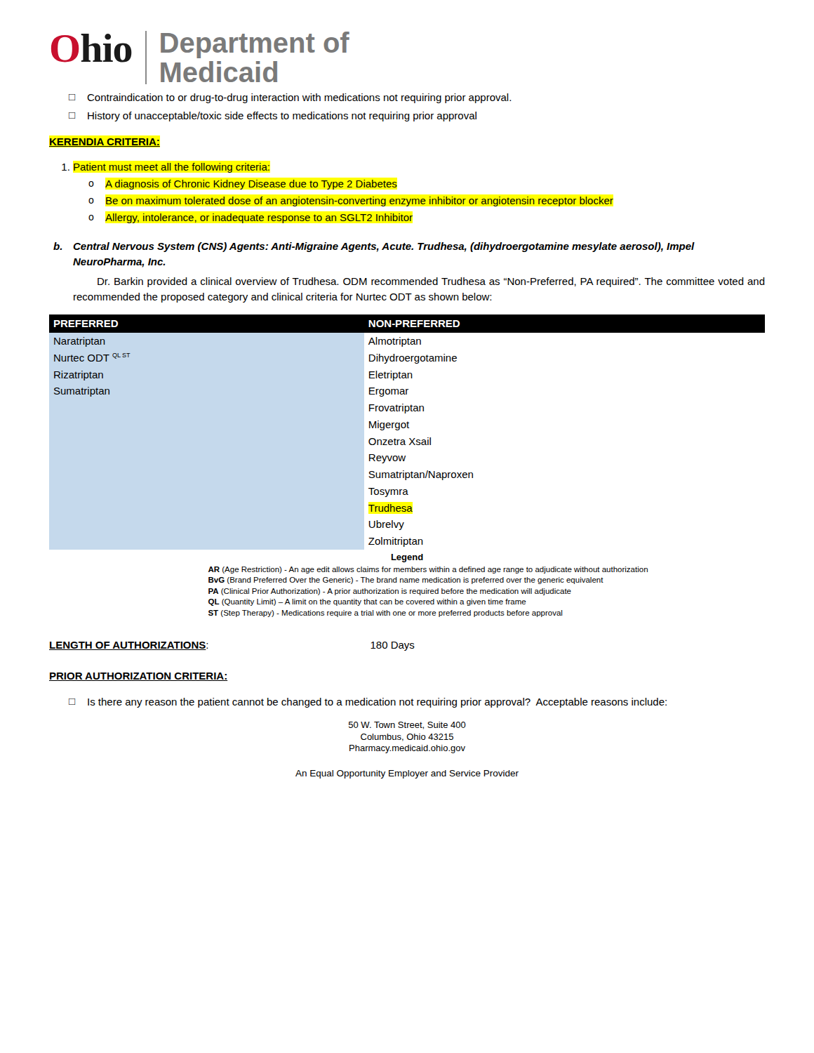Ohio
Department of
Medicaid
Contraindication to or drug-to-drug interaction with medications not requiring prior approval.
History of unacceptable/toxic side effects to medications not requiring prior approval
KERENDIA CRITERIA:
Patient must meet all the following criteria:
A diagnosis of Chronic Kidney Disease due to Type 2 Diabetes
Be on maximum tolerated dose of an angiotensin-converting enzyme inhibitor or angiotensin receptor blocker
Allergy, intolerance, or inadequate response to an SGLT2 Inhibitor
b. Central Nervous System (CNS) Agents: Anti-Migraine Agents, Acute. Trudhesa, (dihydroergotamine mesylate aerosol), Impel NeuroPharma, Inc.
Dr. Barkin provided a clinical overview of Trudhesa. ODM recommended Trudhesa as “Non-Preferred, PA required”. The committee voted and recommended the proposed category and clinical criteria for Nurtec ODT as shown below:
| PREFERRED | NON-PREFERRED |
| --- | --- |
| Naratriptan | Almotriptan |
| Nurtec ODT QL ST | Dihydroergotamine |
| Rizatriptan | Eletriptan |
| Sumatriptan | Ergomar |
| | Frovatriptan |
| | Migergot |
| | Onzetra Xsail |
| | Reyvow |
| | Sumatriptan/Naproxen |
| | Tosymra |
| | Trudhesa |
| | Ubrelvy |
| | Zolmitriptan |
Legend
AR (Age Restriction) - An age edit allows claims for members within a defined age range to adjudicate without authorization
BvG (Brand Preferred Over the Generic) - The brand name medication is preferred over the generic equivalent
PA (Clinical Prior Authorization) - A prior authorization is required before the medication will adjudicate
QL (Quantity Limit) – A limit on the quantity that can be covered within a given time frame
ST (Step Therapy) - Medications require a trial with one or more preferred products before approval
LENGTH OF AUTHORIZATIONS: 180 Days
PRIOR AUTHORIZATION CRITERIA:
Is there any reason the patient cannot be changed to a medication not requiring prior approval? Acceptable reasons include:
50 W. Town Street, Suite 400
Columbus, Ohio 43215
Pharmacy.medicaid.ohio.gov
An Equal Opportunity Employer and Service Provider